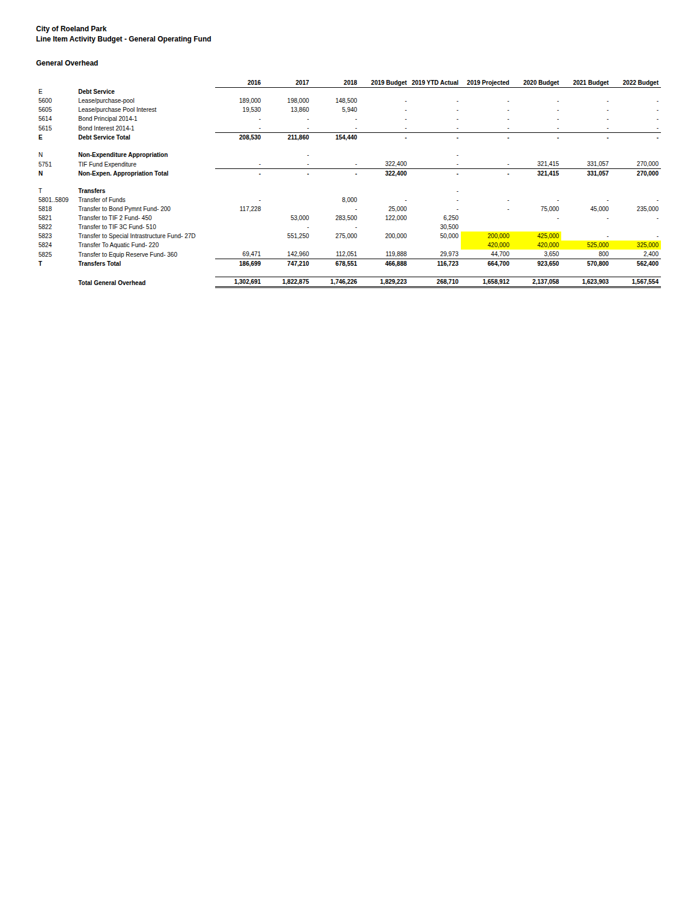City of Roeland Park
Line Item Activity Budget - General Operating Fund
General Overhead
| | | 2016 | 2017 | 2018 | 2019 Budget | 2019 YTD Actual | 2019 Projected | 2020 Budget | 2021 Budget | 2022 Budget |
| --- | --- | --- | --- | --- | --- | --- | --- | --- | --- | --- |
| E | Debt Service | | | | | | | | | |
| 5600 | Lease/purchase-pool | 189,000 | 198,000 | 148,500 | - | - | - | - | - | - |
| 5605 | Lease/purchase Pool Interest | 19,530 | 13,860 | 5,940 | - | - | - | - | - | - |
| 5614 | Bond Principal 2014-1 | - | - | - | - | - | - | - | - | - |
| 5615 | Bond Interest 2014-1 | - | - | - | - | - | - | - | - | - |
| E | Debt Service Total | 208,530 | 211,860 | 154,440 | - | - | - | - | - | - |
| N | Non-Expenditure Appropriation | | - | | | - | | | | |
| 5751 | TIF Fund Expenditure | - | - | - | 322,400 | - | - | 321,415 | 331,057 | 270,000 |
| N | Non-Expen. Appropriation Total | - | - | - | 322,400 | - | - | 321,415 | 331,057 | 270,000 |
| T | Transfers | | | | | - | | | | |
| 5801..5809 | Transfer of Funds | - | | 8,000 | - | - | - | - | - | - |
| 5818 | Transfer to Bond Pymnt Fund- 200 | 117,228 | | - | 25,000 | - | - | 75,000 | 45,000 | 235,000 |
| 5821 | Transfer to TIF 2 Fund- 450 | | 53,000 | 283,500 | 122,000 | 6,250 | | - | - | - |
| 5822 | Transfer to TIF 3C Fund- 510 | | - | - | | 30,500 | | | | |
| 5823 | Transfer to Special Intrastructure Fund- 27D | | 551,250 | 275,000 | 200,000 | 50,000 | 200,000 | 425,000 | - | - |
| 5824 | Transfer To Aquatic Fund- 220 | | | | | | 420,000 | 420,000 | 525,000 | 325,000 |
| 5825 | Transfer to Equip Reserve Fund- 360 | 69,471 | 142,960 | 112,051 | 119,888 | 29,973 | 44,700 | 3,650 | 800 | 2,400 |
| T | Transfers Total | 186,699 | 747,210 | 678,551 | 466,888 | 116,723 | 664,700 | 923,650 | 570,800 | 562,400 |
| | Total General Overhead | 1,302,691 | 1,822,875 | 1,746,226 | 1,829,223 | 268,710 | 1,658,912 | 2,137,058 | 1,623,903 | 1,567,554 |